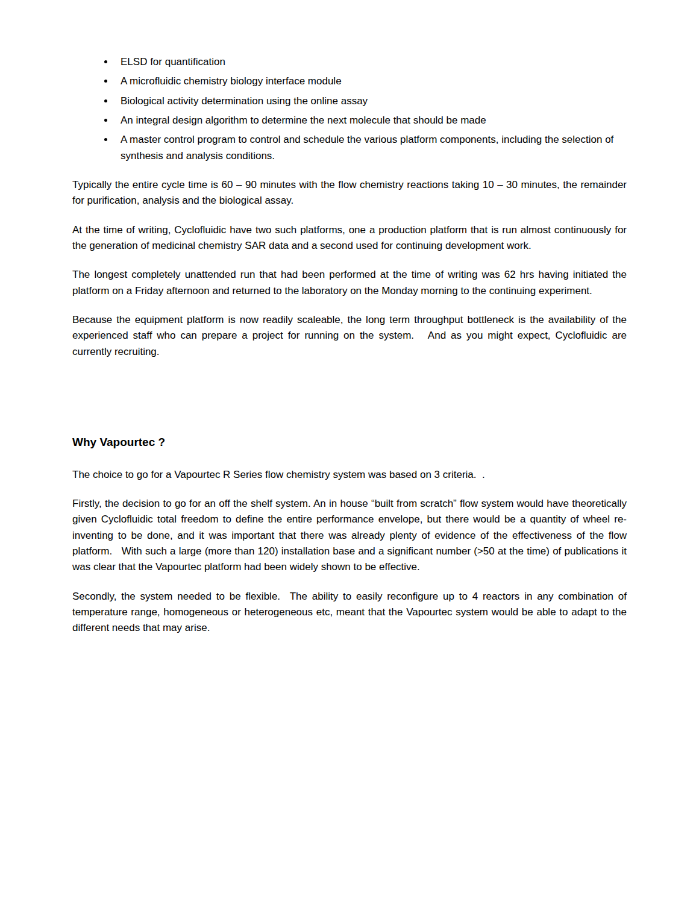ELSD for quantification
A microfluidic chemistry biology interface module
Biological activity determination using the online assay
An integral design algorithm to determine the next molecule that should be made
A master control program to control and schedule the various platform components, including the selection of synthesis and analysis conditions.
Typically the entire cycle time is 60 – 90 minutes with the flow chemistry reactions taking 10 – 30 minutes, the remainder for purification, analysis and the biological assay.
At the time of writing, Cyclofluidic have two such platforms, one a production platform that is run almost continuously for the generation of medicinal chemistry SAR data and a second used for continuing development work.
The longest completely unattended run that had been performed at the time of writing was 62 hrs having initiated the platform on a Friday afternoon and returned to the laboratory on the Monday morning to the continuing experiment.
Because the equipment platform is now readily scaleable, the long term throughput bottleneck is the availability of the experienced staff who can prepare a project for running on the system. And as you might expect, Cyclofluidic are currently recruiting.
Why Vapourtec ?
The choice to go for a Vapourtec R Series flow chemistry system was based on 3 criteria. .
Firstly, the decision to go for an off the shelf system. An in house “built from scratch” flow system would have theoretically given Cyclofluidic total freedom to define the entire performance envelope, but there would be a quantity of wheel re-inventing to be done, and it was important that there was already plenty of evidence of the effectiveness of the flow platform. With such a large (more than 120) installation base and a significant number (>50 at the time) of publications it was clear that the Vapourtec platform had been widely shown to be effective.
Secondly, the system needed to be flexible. The ability to easily reconfigure up to 4 reactors in any combination of temperature range, homogeneous or heterogeneous etc, meant that the Vapourtec system would be able to adapt to the different needs that may arise.